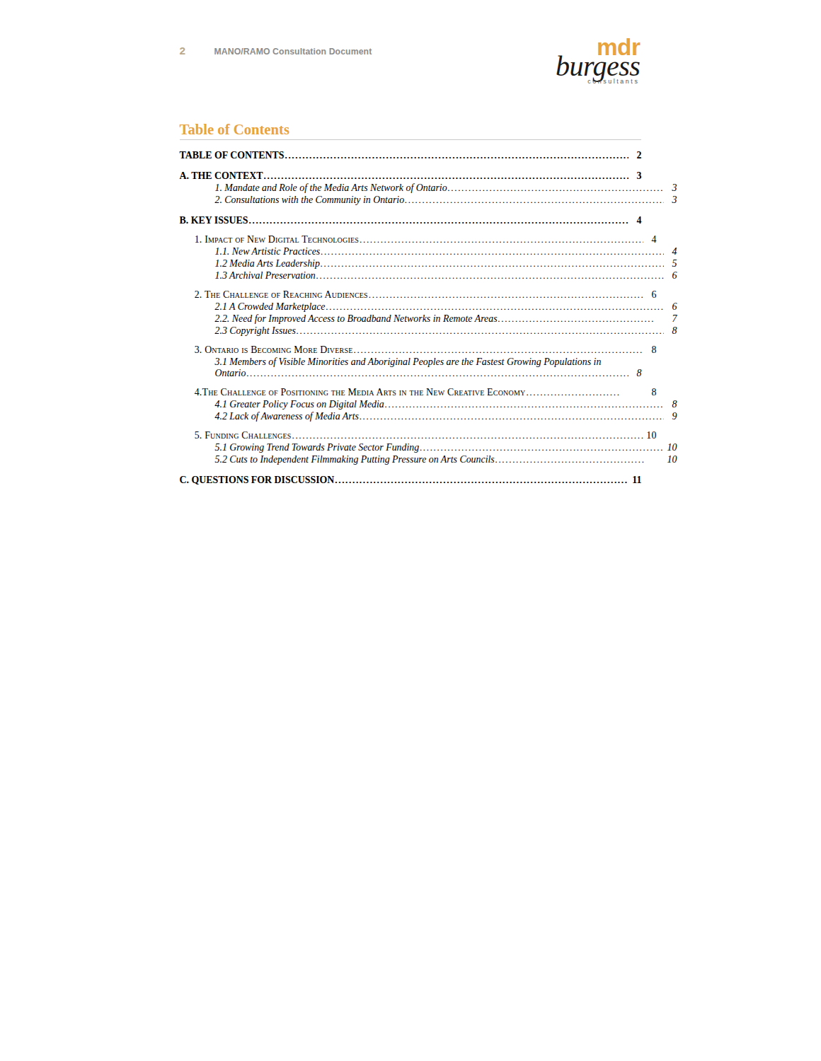2 MANO/RAMO Consultation Document
mdr burgess consultants
Table of Contents
Table of Contents ........................................................................................................................... 2
A. The Context ..................................................................................................................................... 3
1. Mandate and Role of the Media Arts Network of Ontario ................................................................. 3
2. Consultations with the Community in Ontario ................................................................................. 3
B. Key Issues ....................................................................................................................................... 4
1. Impact of New Digital Technologies ................................................................................................. 4
1.1. New Artistic Practices ................................................................................................................. 4
1.2 Media Arts Leadership ................................................................................................................. 5
1.3 Archival Preservation ................................................................................................................... 6
2. The Challenge of Reaching Audiences ........................................................................................... 6
2.1 A Crowded Marketplace ............................................................................................................... 6
2.2. Need for Improved Access to Broadband Networks in Remote Areas ............................................. 7
2.3 Copyright Issues ............................................................................................................................. 8
3. Ontario is Becoming More Diverse ................................................................................................. 8
3.1 Members of Visible Minorities and Aboriginal Peoples are the Fastest Growing Populations in Ontario ......................................................................................................................................................... 8
4.The Challenge of Positioning the Media Arts in the New Creative Economy ........................... 8
4.1 Greater Policy Focus on Digital Media ......................................................................................... 8
4.2 Lack of Awareness of Media Arts ................................................................................................... 9
5. Funding Challenges ..................................................................................................................... 10
5.1 Growing Trend Towards Private Sector Funding ......................................................................... 10
5.2 Cuts to Independent Filmmaking Putting Pressure on Arts Councils ........................................... 10
C. Questions for Discussion ..................................................................................................... 11